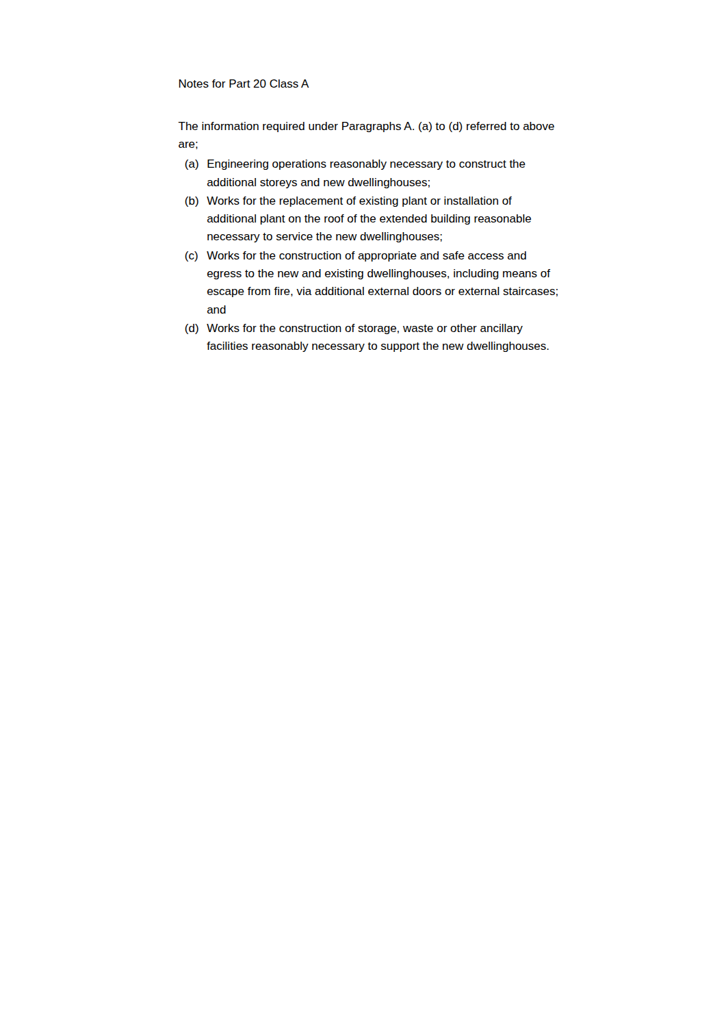Notes for Part 20 Class A
The information required under Paragraphs A. (a) to (d) referred to above are;
(a) Engineering operations reasonably necessary to construct the additional storeys and new dwellinghouses;
(b) Works for the replacement of existing plant or installation of additional plant on the roof of the extended building reasonable necessary to service the new dwellinghouses;
(c) Works for the construction of appropriate and safe access and egress to the new and existing dwellinghouses, including means of escape from fire, via additional external doors or external staircases; and
(d) Works for the construction of storage, waste or other ancillary facilities reasonably necessary to support the new dwellinghouses.